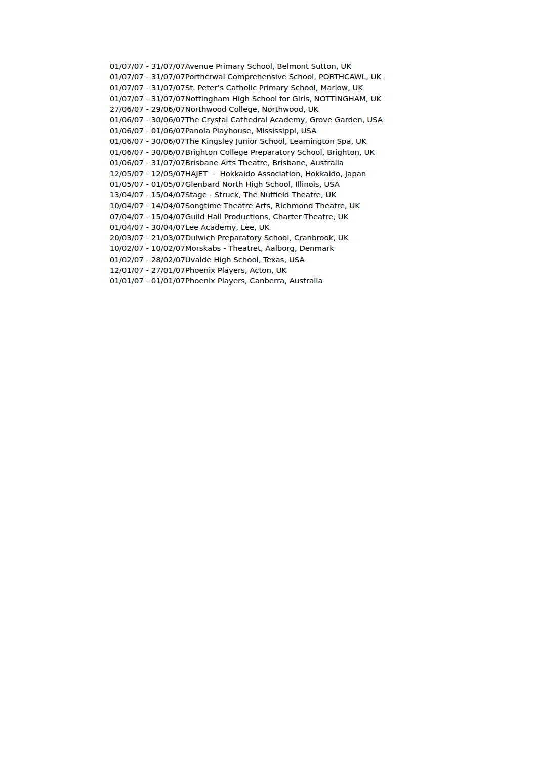| 01/07/07 - 31/07/07 | Avenue Primary School, Belmont Sutton, UK |
| 01/07/07 - 31/07/07 | Porthcrwal Comprehensive School, PORTHCAWL, UK |
| 01/07/07 - 31/07/07 | St. Peter’s Catholic Primary School, Marlow, UK |
| 01/07/07 - 31/07/07 | Nottingham High School for Girls, NOTTINGHAM, UK |
| 27/06/07 - 29/06/07 | Northwood College, Northwood, UK |
| 01/06/07 - 30/06/07 | The Crystal Cathedral Academy, Grove Garden, USA |
| 01/06/07 - 01/06/07 | Panola Playhouse, Mississippi, USA |
| 01/06/07 - 30/06/07 | The Kingsley Junior School, Leamington Spa, UK |
| 01/06/07 - 30/06/07 | Brighton College Preparatory School, Brighton, UK |
| 01/06/07 - 31/07/07 | Brisbane Arts Theatre, Brisbane, Australia |
| 12/05/07 - 12/05/07 | HAJET - Hokkaido Association, Hokkaido, Japan |
| 01/05/07 - 01/05/07 | Glenbard North High School, Illinois, USA |
| 13/04/07 - 15/04/07 | Stage - Struck, The Nuffield Theatre, UK |
| 10/04/07 - 14/04/07 | Songtime Theatre Arts, Richmond Theatre, UK |
| 07/04/07 - 15/04/07 | Guild Hall Productions, Charter Theatre, UK |
| 01/04/07 - 30/04/07 | Lee Academy, Lee, UK |
| 20/03/07 - 21/03/07 | Dulwich Preparatory School, Cranbrook, UK |
| 10/02/07 - 10/02/07 | Morskabs - Theatret, Aalborg, Denmark |
| 01/02/07 - 28/02/07 | Uvalde High School, Texas, USA |
| 12/01/07 - 27/01/07 | Phoenix Players, Acton, UK |
| 01/01/07 - 01/01/07 | Phoenix Players, Canberra, Australia |